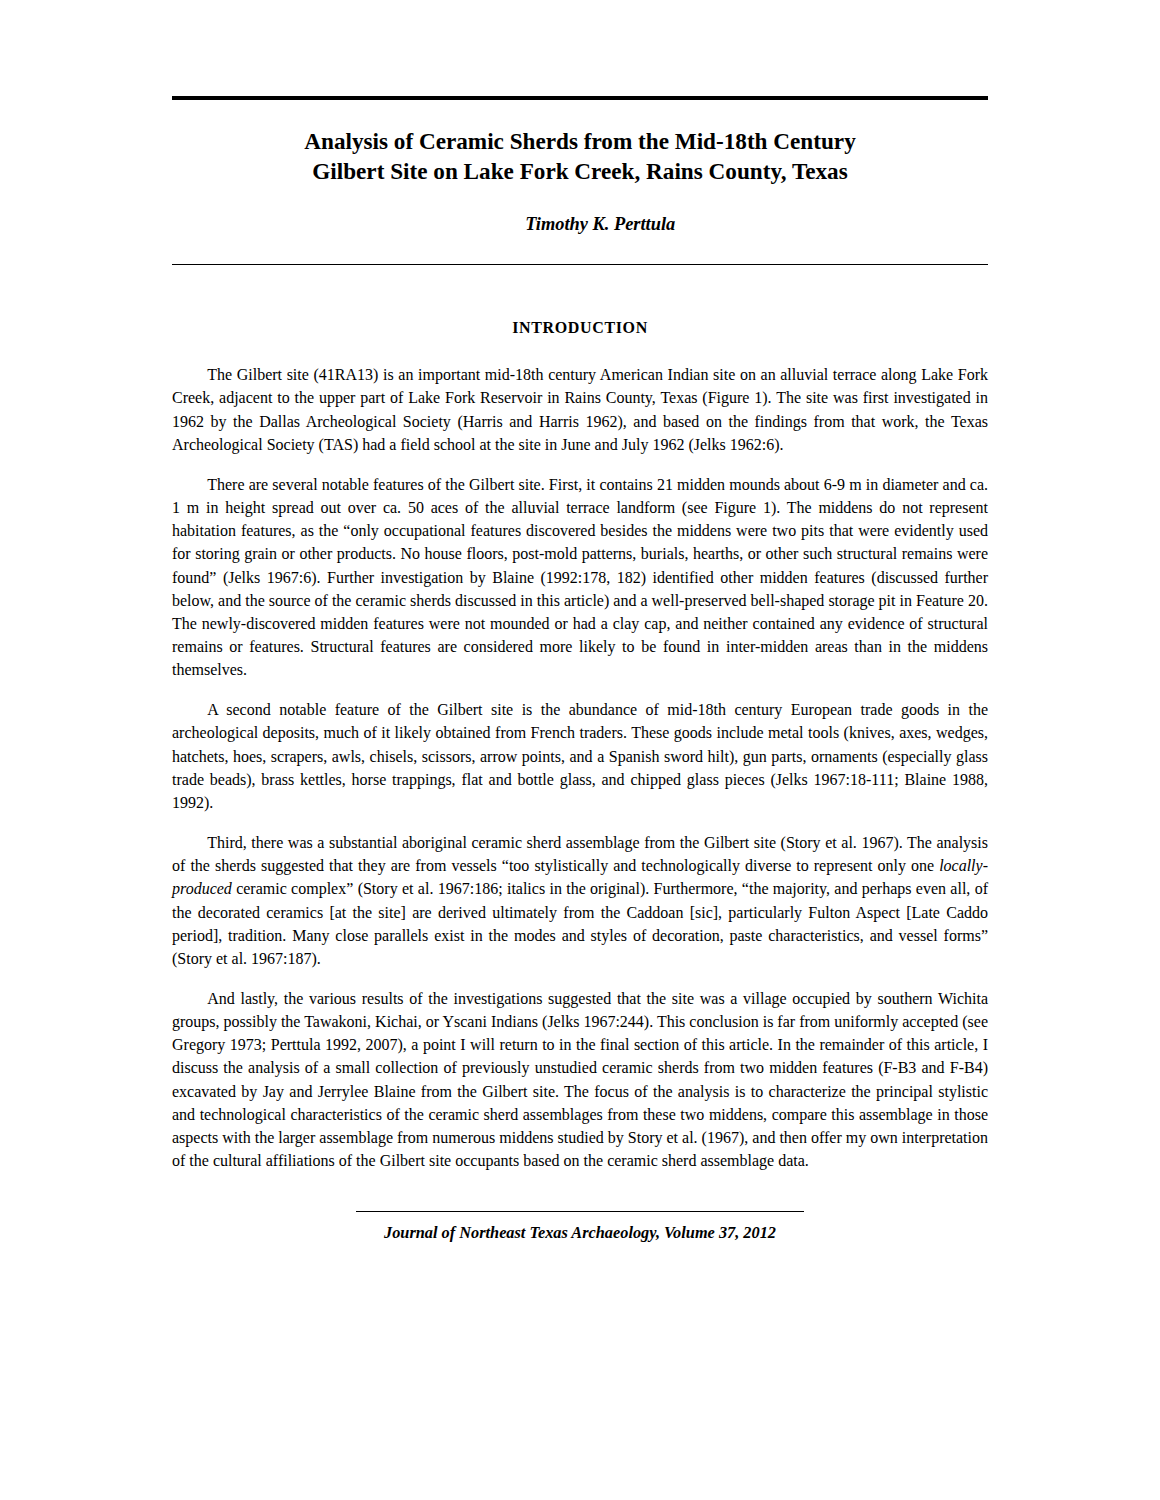Analysis of Ceramic Sherds from the Mid-18th Century
Gilbert Site on Lake Fork Creek, Rains County, Texas
Timothy K. Perttula
INTRODUCTION
The Gilbert site (41RA13) is an important mid-18th century American Indian site on an alluvial terrace along Lake Fork Creek, adjacent to the upper part of Lake Fork Reservoir in Rains County, Texas (Figure 1). The site was first investigated in 1962 by the Dallas Archeological Society (Harris and Harris 1962), and based on the findings from that work, the Texas Archeological Society (TAS) had a field school at the site in June and July 1962 (Jelks 1962:6).
There are several notable features of the Gilbert site. First, it contains 21 midden mounds about 6-9 m in diameter and ca. 1 m in height spread out over ca. 50 aces of the alluvial terrace landform (see Figure 1). The middens do not represent habitation features, as the “only occupational features discovered besides the middens were two pits that were evidently used for storing grain or other products. No house floors, post-mold patterns, burials, hearths, or other such structural remains were found” (Jelks 1967:6). Further investigation by Blaine (1992:178, 182) identified other midden features (discussed further below, and the source of the ceramic sherds discussed in this article) and a well-preserved bell-shaped storage pit in Feature 20. The newly-discovered midden features were not mounded or had a clay cap, and neither contained any evidence of structural remains or features. Structural features are considered more likely to be found in inter-midden areas than in the middens themselves.
A second notable feature of the Gilbert site is the abundance of mid-18th century European trade goods in the archeological deposits, much of it likely obtained from French traders. These goods include metal tools (knives, axes, wedges, hatchets, hoes, scrapers, awls, chisels, scissors, arrow points, and a Spanish sword hilt), gun parts, ornaments (especially glass trade beads), brass kettles, horse trappings, flat and bottle glass, and chipped glass pieces (Jelks 1967:18-111; Blaine 1988, 1992).
Third, there was a substantial aboriginal ceramic sherd assemblage from the Gilbert site (Story et al. 1967). The analysis of the sherds suggested that they are from vessels “too stylistically and technologically diverse to represent only one locally-produced ceramic complex” (Story et al. 1967:186; italics in the original). Furthermore, “the majority, and perhaps even all, of the decorated ceramics [at the site] are derived ultimately from the Caddoan [sic], particularly Fulton Aspect [Late Caddo period], tradition. Many close parallels exist in the modes and styles of decoration, paste characteristics, and vessel forms” (Story et al. 1967:187).
And lastly, the various results of the investigations suggested that the site was a village occupied by southern Wichita groups, possibly the Tawakoni, Kichai, or Yscani Indians (Jelks 1967:244). This conclusion is far from uniformly accepted (see Gregory 1973; Perttula 1992, 2007), a point I will return to in the final section of this article. In the remainder of this article, I discuss the analysis of a small collection of previously unstudied ceramic sherds from two midden features (F-B3 and F-B4) excavated by Jay and Jerrylee Blaine from the Gilbert site. The focus of the analysis is to characterize the principal stylistic and technological characteristics of the ceramic sherd assemblages from these two middens, compare this assemblage in those aspects with the larger assemblage from numerous middens studied by Story et al. (1967), and then offer my own interpretation of the cultural affiliations of the Gilbert site occupants based on the ceramic sherd assemblage data.
Journal of Northeast Texas Archaeology, Volume 37, 2012